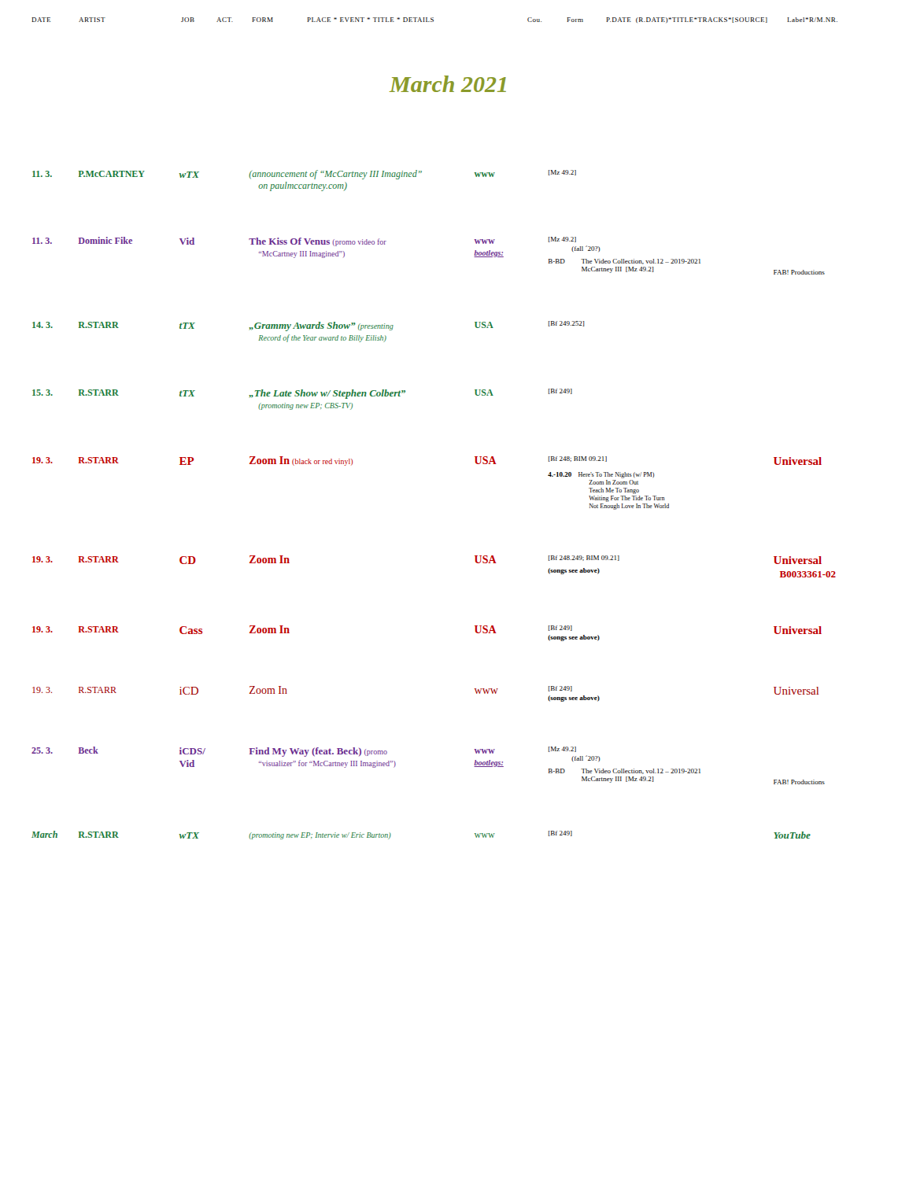DATE
ARTIST
JOB
ACT.
FORM
PLACE * EVENT * TITLE * DETAILS
Cou.
Form
P.DATE (R.DATE)*TITLE*TRACKS*[SOURCE]
Label*R/M.NR.
March 2021
11. 3.
P.McCARTNEY
wTX
(announcement of “McCartney III Imagined”
on paulmccartney.com)
www
[Mz 49.2]
11. 3.
Dominic Fike
Vid
The Kiss Of Venus (promo video for
“McCartney III Imagined”)
www
bootlegs:
[Mz 49.2]
(fall ´20?)
B-BD The Video Collection, vol.12 – 2019-2021
McCartney III [Mz 49.2]
FAB! Productions
14. 3.
R.STARR
tTX
„Grammy Awards Show” (presenting
Record of the Year award to Billy Eilish)
USA
[Bf 249.252]
15. 3.
R.STARR
tTX
„The Late Show w/ Stephen Colbert”
(promoting new EP; CBS-TV)
USA
[Bf 249]
19. 3.
R.STARR
EP
Zoom In (black or red vinyl)
USA
[Bf 248; BIM 09.21]
4.-10.20 Here's To The Nights (w/ PM)
Zoom In Zoom Out
Teach Me To Tango
Waiting For The Tide To Turn
Not Enough Love In The World
Universal
19. 3.
R.STARR
CD
Zoom In
USA
[Bf 248.249; BIM 09.21]
(songs see above)
Universal
B0033361-02
19. 3.
R.STARR
Cass
Zoom In
USA
[Bf 249]
(songs see above)
Universal
19. 3.
R.STARR
iCD
Zoom In
www
[Bf 249]
(songs see above)
Universal
25. 3.
Beck
iCDS/
Vid
Find My Way (feat. Beck) (promo
“visualizer” for “McCartney III Imagined”)
www
bootlegs:
[Mz 49.2]
(fall ´20?)
B-BD The Video Collection, vol.12 – 2019-2021
McCartney III [Mz 49.2]
FAB! Productions
March
R.STARR
wTX
(promoting new EP; Intervie w/ Eric Burton)
www
[Bf 249]
YouTube